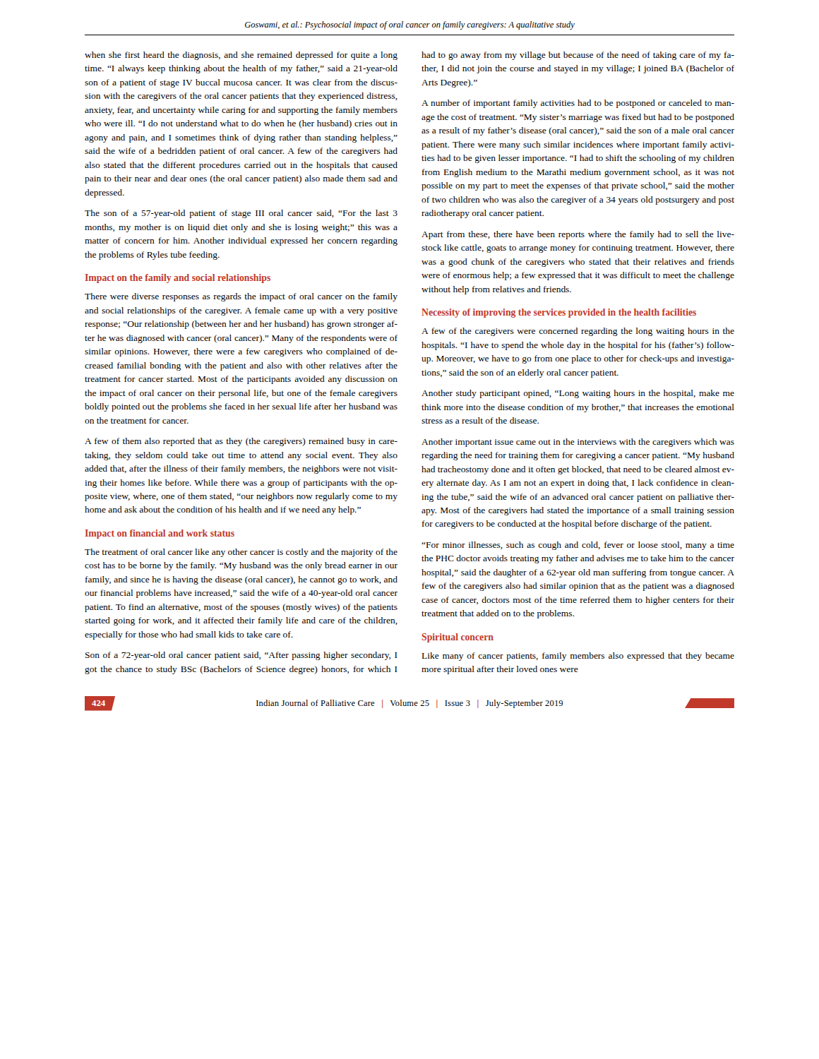Goswami, et al.: Psychosocial impact of oral cancer on family caregivers: A qualitative study
when she first heard the diagnosis, and she remained depressed for quite a long time. “I always keep thinking about the health of my father,” said a 21-year-old son of a patient of stage IV buccal mucosa cancer. It was clear from the discussion with the caregivers of the oral cancer patients that they experienced distress, anxiety, fear, and uncertainty while caring for and supporting the family members who were ill. “I do not understand what to do when he (her husband) cries out in agony and pain, and I sometimes think of dying rather than standing helpless,” said the wife of a bedridden patient of oral cancer. A few of the caregivers had also stated that the different procedures carried out in the hospitals that caused pain to their near and dear ones (the oral cancer patient) also made them sad and depressed.
The son of a 57-year-old patient of stage III oral cancer said, “For the last 3 months, my mother is on liquid diet only and she is losing weight;” this was a matter of concern for him. Another individual expressed her concern regarding the problems of Ryles tube feeding.
Impact on the family and social relationships
There were diverse responses as regards the impact of oral cancer on the family and social relationships of the caregiver. A female came up with a very positive response; “Our relationship (between her and her husband) has grown stronger after he was diagnosed with cancer (oral cancer).” Many of the respondents were of similar opinions. However, there were a few caregivers who complained of decreased familial bonding with the patient and also with other relatives after the treatment for cancer started. Most of the participants avoided any discussion on the impact of oral cancer on their personal life, but one of the female caregivers boldly pointed out the problems she faced in her sexual life after her husband was on the treatment for cancer.
A few of them also reported that as they (the caregivers) remained busy in caretaking, they seldom could take out time to attend any social event. They also added that, after the illness of their family members, the neighbors were not visiting their homes like before. While there was a group of participants with the opposite view, where, one of them stated, “our neighbors now regularly come to my home and ask about the condition of his health and if we need any help.”
Impact on financial and work status
The treatment of oral cancer like any other cancer is costly and the majority of the cost has to be borne by the family. “My husband was the only bread earner in our family, and since he is having the disease (oral cancer), he cannot go to work, and our financial problems have increased,” said the wife of a 40-year-old oral cancer patient. To find an alternative, most of the spouses (mostly wives) of the patients started going for work, and it affected their family life and care of the children, especially for those who had small kids to take care of.
Son of a 72-year-old oral cancer patient said, “After passing higher secondary, I got the chance to study BSc (Bachelors of Science degree) honors, for which I had to go away from my village but because of the need of taking care of my father, I did not join the course and stayed in my village; I joined BA (Bachelor of Arts Degree).”
A number of important family activities had to be postponed or canceled to manage the cost of treatment. “My sister’s marriage was fixed but had to be postponed as a result of my father’s disease (oral cancer),” said the son of a male oral cancer patient. There were many such similar incidences where important family activities had to be given lesser importance. “I had to shift the schooling of my children from English medium to the Marathi medium government school, as it was not possible on my part to meet the expenses of that private school,” said the mother of two children who was also the caregiver of a 34 years old postsurgery and post radiotherapy oral cancer patient.
Apart from these, there have been reports where the family had to sell the livestock like cattle, goats to arrange money for continuing treatment. However, there was a good chunk of the caregivers who stated that their relatives and friends were of enormous help; a few expressed that it was difficult to meet the challenge without help from relatives and friends.
Necessity of improving the services provided in the health facilities
A few of the caregivers were concerned regarding the long waiting hours in the hospitals. “I have to spend the whole day in the hospital for his (father’s) follow-up. Moreover, we have to go from one place to other for check-ups and investigations,” said the son of an elderly oral cancer patient.
Another study participant opined, “Long waiting hours in the hospital, make me think more into the disease condition of my brother,” that increases the emotional stress as a result of the disease.
Another important issue came out in the interviews with the caregivers which was regarding the need for training them for caregiving a cancer patient. “My husband had tracheostomy done and it often get blocked, that need to be cleared almost every alternate day. As I am not an expert in doing that, I lack confidence in cleaning the tube,” said the wife of an advanced oral cancer patient on palliative therapy. Most of the caregivers had stated the importance of a small training session for caregivers to be conducted at the hospital before discharge of the patient.
“For minor illnesses, such as cough and cold, fever or loose stool, many a time the PHC doctor avoids treating my father and advises me to take him to the cancer hospital,” said the daughter of a 62-year old man suffering from tongue cancer. A few of the caregivers also had similar opinion that as the patient was a diagnosed case of cancer, doctors most of the time referred them to higher centers for their treatment that added on to the problems.
Spiritual concern
Like many of cancer patients, family members also expressed that they became more spiritual after their loved ones were
424
Indian Journal of Palliative Care | Volume 25 | Issue 3 | July-September 2019